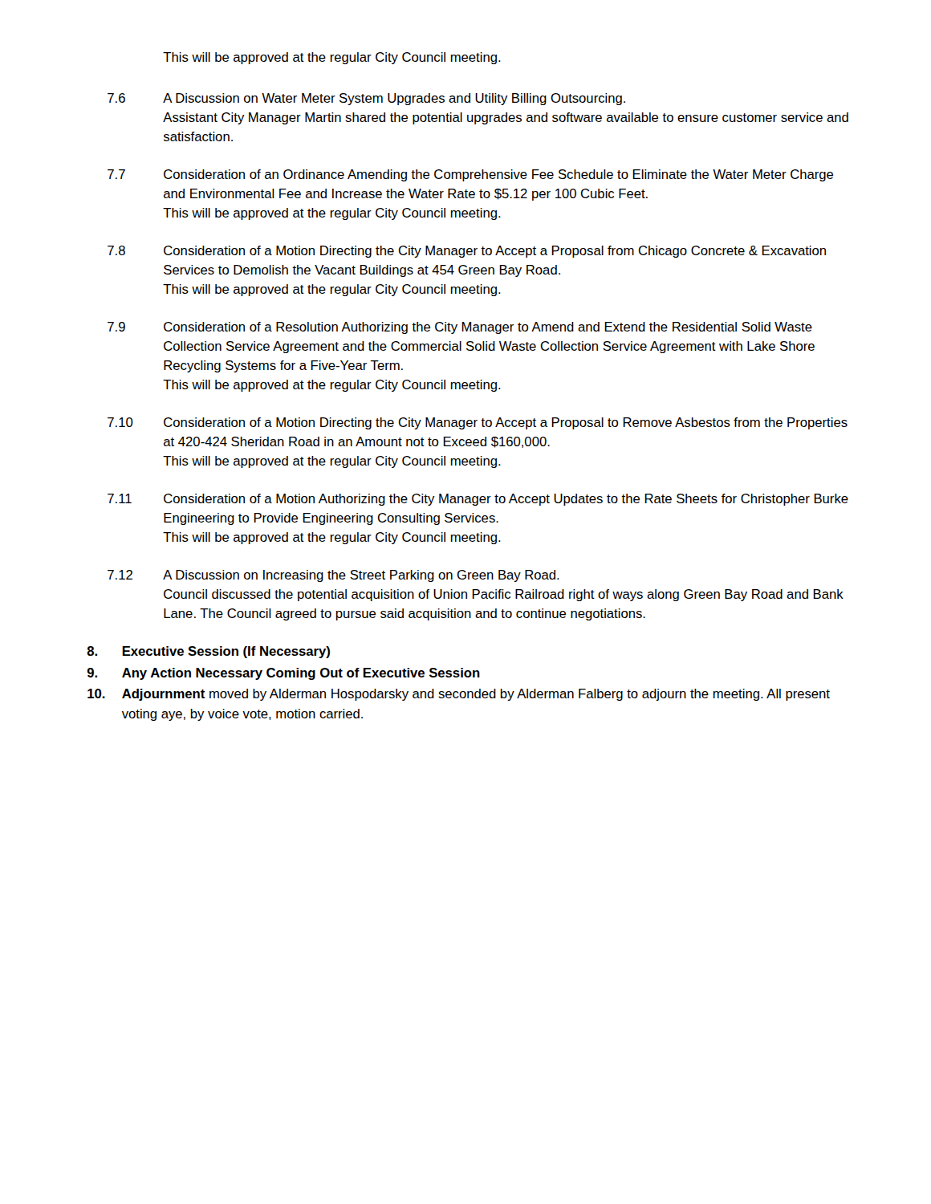This will be approved at the regular City Council meeting.
7.6
A Discussion on Water Meter System Upgrades and Utility Billing Outsourcing.
Assistant City Manager Martin shared the potential upgrades and software available to ensure customer service and satisfaction.
7.7
Consideration of an Ordinance Amending the Comprehensive Fee Schedule to Eliminate the Water Meter Charge and Environmental Fee and Increase the Water Rate to $5.12 per 100 Cubic Feet.
This will be approved at the regular City Council meeting.
7.8
Consideration of a Motion Directing the City Manager to Accept a Proposal from Chicago Concrete & Excavation Services to Demolish the Vacant Buildings at 454 Green Bay Road.
This will be approved at the regular City Council meeting.
7.9
Consideration of a Resolution Authorizing the City Manager to Amend and Extend the Residential Solid Waste Collection Service Agreement and the Commercial Solid Waste Collection Service Agreement with Lake Shore Recycling Systems for a Five-Year Term.
This will be approved at the regular City Council meeting.
7.10
Consideration of a Motion Directing the City Manager to Accept a Proposal to Remove Asbestos from the Properties at 420-424 Sheridan Road in an Amount not to Exceed $160,000.
This will be approved at the regular City Council meeting.
7.11
Consideration of a Motion Authorizing the City Manager to Accept Updates to the Rate Sheets for Christopher Burke Engineering to Provide Engineering Consulting Services.
This will be approved at the regular City Council meeting.
7.12
A Discussion on Increasing the Street Parking on Green Bay Road.
Council discussed the potential acquisition of Union Pacific Railroad right of ways along Green Bay Road and Bank Lane. The Council agreed to pursue said acquisition and to continue negotiations.
8. Executive Session (If Necessary)
9. Any Action Necessary Coming Out of Executive Session
10. Adjournment moved by Alderman Hospodarsky and seconded by Alderman Falberg to adjourn the meeting. All present voting aye, by voice vote, motion carried.